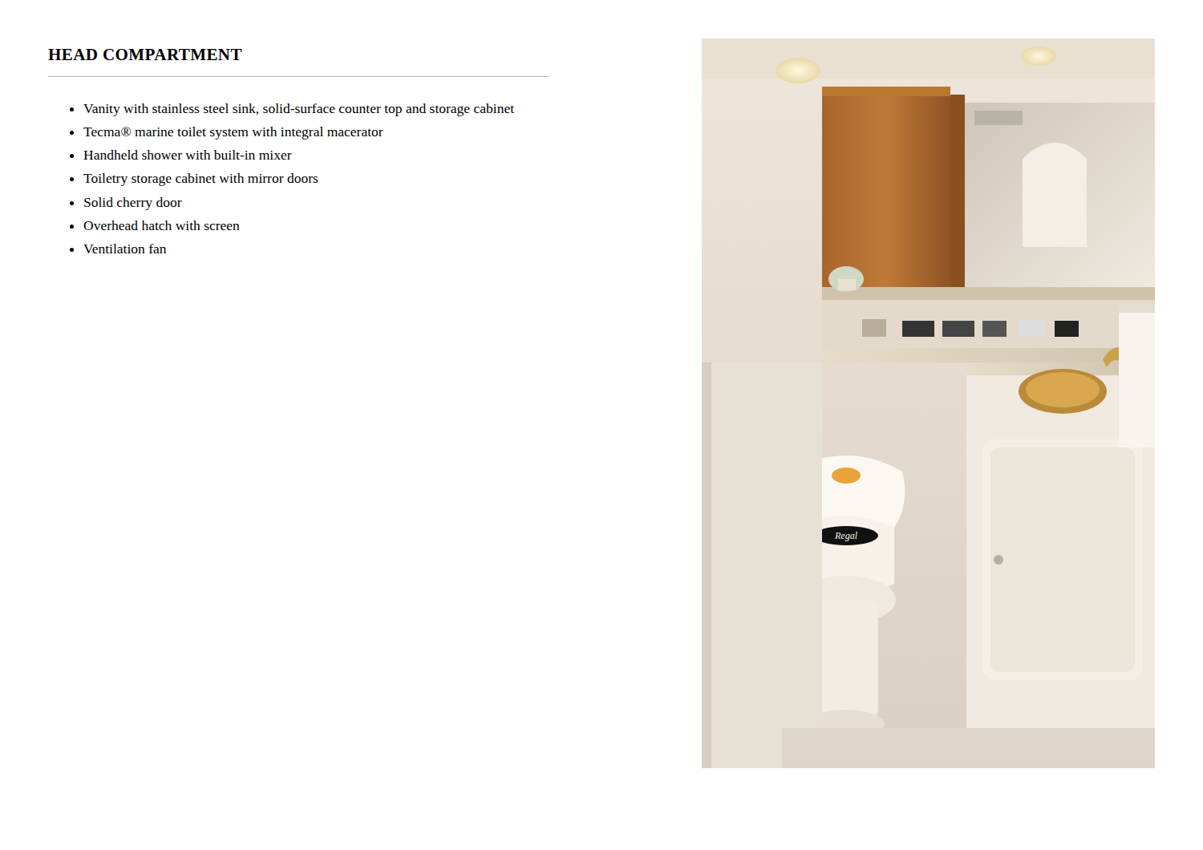HEAD COMPARTMENT
Vanity with stainless steel sink, solid-surface counter top and storage cabinet
Tecma® marine toilet system with integral macerator
Handheld shower with built-in mixer
Toiletry storage cabinet with mirror doors
Solid cherry door
Overhead hatch with screen
Ventilation fan